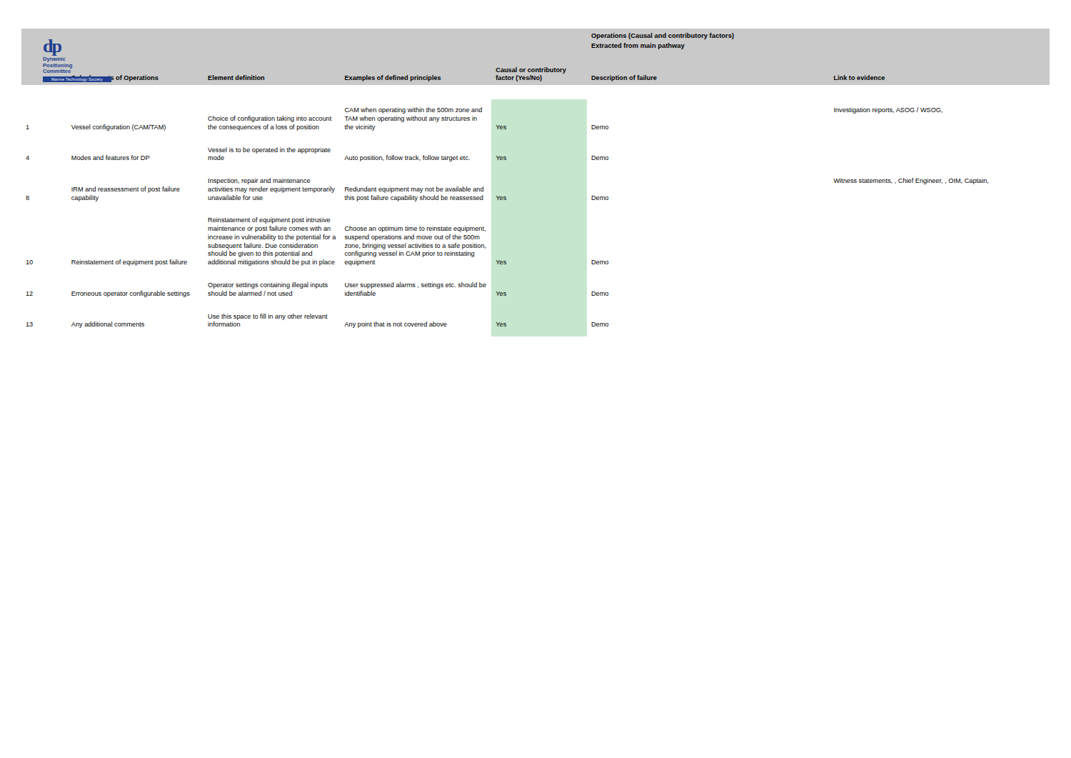dp
Dynamic Positioning Committee
Marine Technology Society
| | | | | | Operations (Causal and contributory factors) Extracted from main pathway | |
| | Sub elements of Operations | Element definition | Examples of defined principles | Causal or contributory factor (Yes/No) | Description of failure | Link to evidence |
| 1 | Vessel configuration (CAM/TAM) | Choice of configuration taking into account the consequences of a loss of position | CAM when operating within the 500m zone and TAM when operating without any structures in the vicinity | Yes | Demo | Investigation reports, ASOG / WSOG, |
| 4 | Modes and features for DP | Vessel is to be operated in the appropriate mode | Auto position, follow track, follow target etc. | Yes | Demo | |
| 8 | IRM and reassessment of post failure capability | Inspection, repair and maintenance activities may render equipment temporarily unavailable for use | Redundant equipment may not be available and this post failure capability should be reassessed | Yes | Demo | Witness statements, , Chief Engineer, , OIM, Captain, |
| 10 | Reinstatement of equipment post failure | Reinstatement of equipment post intrusive maintenance or post failure comes with an increase in vulnerability to the potential for a subsequent failure. Due consideration should be given to this potential and additional mitigations should be put in place | Choose an optimum time to reinstate equipment, suspend operations and move out of the 500m zone, bringing vessel activities to a safe position, configuring vessel in CAM prior to reinstating equipment | Yes | Demo | |
| 12 | Erroneous operator configurable settings | Operator settings containing illegal inputs should be alarmed / not used | User suppressed alarms , settings etc. should be identifiable | Yes | Demo | |
| 13 | Any additional comments | Use this space to fill in any other relevant information | Any point that is not covered above | Yes | Demo | |